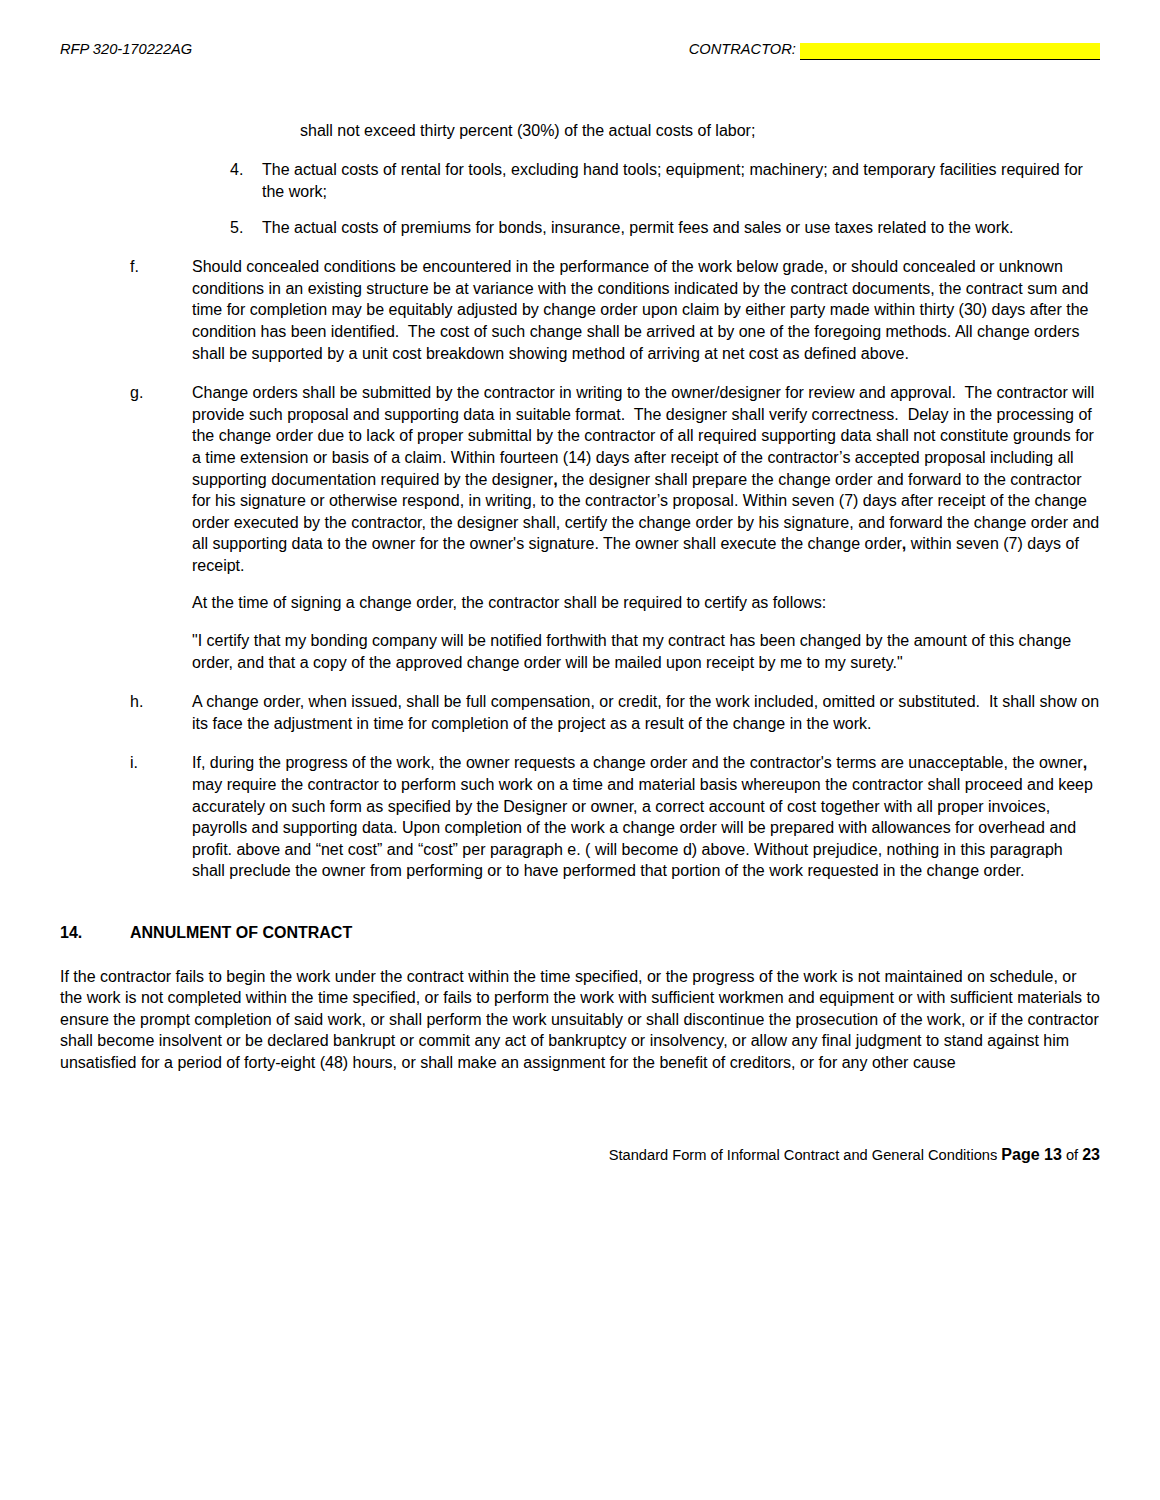RFP 320-170222AG
CONTRACTOR:
shall not exceed thirty percent (30%) of the actual costs of labor;
4. The actual costs of rental for tools, excluding hand tools; equipment; machinery; and temporary facilities required for the work;
5. The actual costs of premiums for bonds, insurance, permit fees and sales or use taxes related to the work.
f.
Should concealed conditions be encountered in the performance of the work below grade, or should concealed or unknown conditions in an existing structure be at variance with the conditions indicated by the contract documents, the contract sum and time for completion may be equitably adjusted by change order upon claim by either party made within thirty (30) days after the condition has been identified. The cost of such change shall be arrived at by one of the foregoing methods. All change orders shall be supported by a unit cost breakdown showing method of arriving at net cost as defined above.
g.
Change orders shall be submitted by the contractor in writing to the owner/designer for review and approval. The contractor will provide such proposal and supporting data in suitable format. The designer shall verify correctness. Delay in the processing of the change order due to lack of proper submittal by the contractor of all required supporting data shall not constitute grounds for a time extension or basis of a claim. Within fourteen (14) days after receipt of the contractor’s accepted proposal including all supporting documentation required by the designer, the designer shall prepare the change order and forward to the contractor for his signature or otherwise respond, in writing, to the contractor’s proposal. Within seven (7) days after receipt of the change order executed by the contractor, the designer shall, certify the change order by his signature, and forward the change order and all supporting data to the owner for the owner's signature. The owner shall execute the change order, within seven (7) days of receipt.
At the time of signing a change order, the contractor shall be required to certify as follows:
"I certify that my bonding company will be notified forthwith that my contract has been changed by the amount of this change order, and that a copy of the approved change order will be mailed upon receipt by me to my surety."
h.
A change order, when issued, shall be full compensation, or credit, for the work included, omitted or substituted. It shall show on its face the adjustment in time for completion of the project as a result of the change in the work.
i.
If, during the progress of the work, the owner requests a change order and the contractor's terms are unacceptable, the owner, may require the contractor to perform such work on a time and material basis whereupon the contractor shall proceed and keep accurately on such form as specified by the Designer or owner, a correct account of cost together with all proper invoices, payrolls and supporting data. Upon completion of the work a change order will be prepared with allowances for overhead and profit. above and “net cost” and “cost” per paragraph e. ( will become d) above. Without prejudice, nothing in this paragraph shall preclude the owner from performing or to have performed that portion of the work requested in the change order.
14. ANNULMENT OF CONTRACT
If the contractor fails to begin the work under the contract within the time specified, or the progress of the work is not maintained on schedule, or the work is not completed within the time specified, or fails to perform the work with sufficient workmen and equipment or with sufficient materials to ensure the prompt completion of said work, or shall perform the work unsuitably or shall discontinue the prosecution of the work, or if the contractor shall become insolvent or be declared bankrupt or commit any act of bankruptcy or insolvency, or allow any final judgment to stand against him unsatisfied for a period of forty-eight (48) hours, or shall make an assignment for the benefit of creditors, or for any other cause
Standard Form of Informal Contract and General Conditions Page 13 of 23